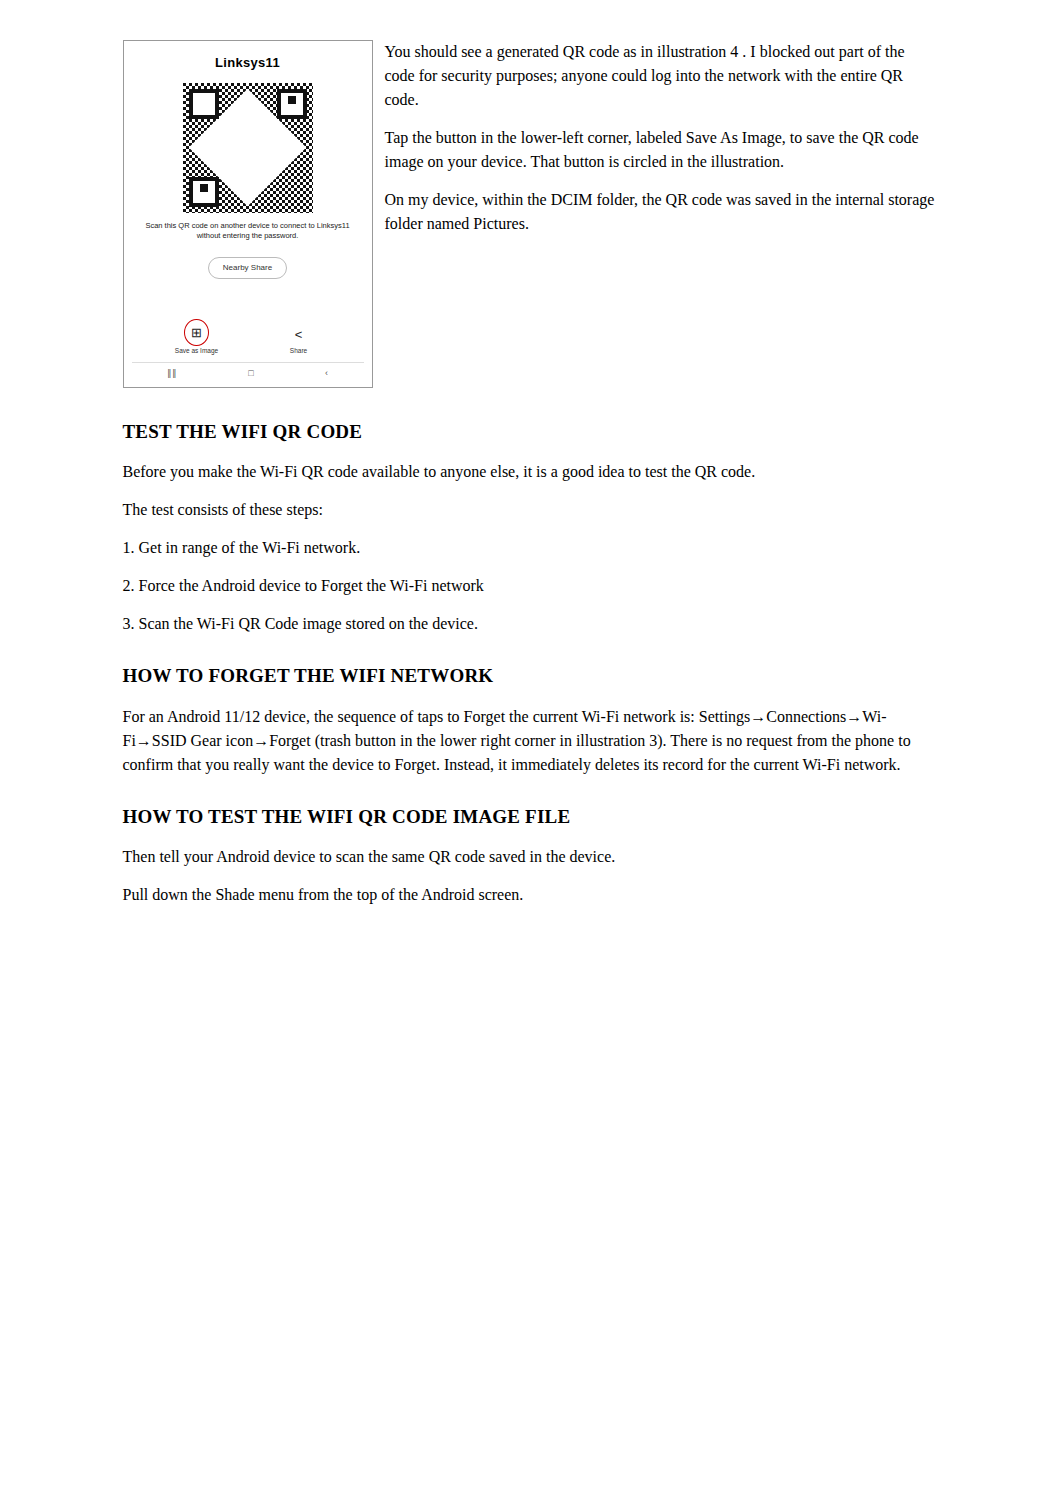Linksys11
Scan this QR code on another device to connect to Linksys11 without entering the password.
Nearby Share
⊞
Save as Image
<
Share
∥∥ □ ‹
You should see a generated QR code as in illustration 4 . I blocked out part of the code for security purposes; anyone could log into the network with the entire QR code.
Tap the button in the lower-left corner, labeled Save As Image, to save the QR code image on your device. That button is circled in the illustration.
On my device, within the DCIM folder, the QR code was saved in the internal storage folder named Pictures.
TEST THE WIFI QR CODE
Before you make the Wi-Fi QR code available to anyone else, it is a good idea to test the QR code.
The test consists of these steps:
1. Get in range of the Wi-Fi network.
2. Force the Android device to Forget the Wi-Fi network
3. Scan the Wi-Fi QR Code image stored on the device.
HOW TO FORGET THE WIFI NETWORK
For an Android 11/12 device, the sequence of taps to Forget the current Wi-Fi network is: Settings→Connections→Wi-Fi→SSID Gear icon→Forget (trash button in the lower right corner in illustration 3). There is no request from the phone to confirm that you really want the device to Forget. Instead, it immediately deletes its record for the current Wi-Fi network.
HOW TO TEST THE WIFI QR CODE IMAGE FILE
Then tell your Android device to scan the same QR code saved in the device.
Pull down the Shade menu from the top of the Android screen.